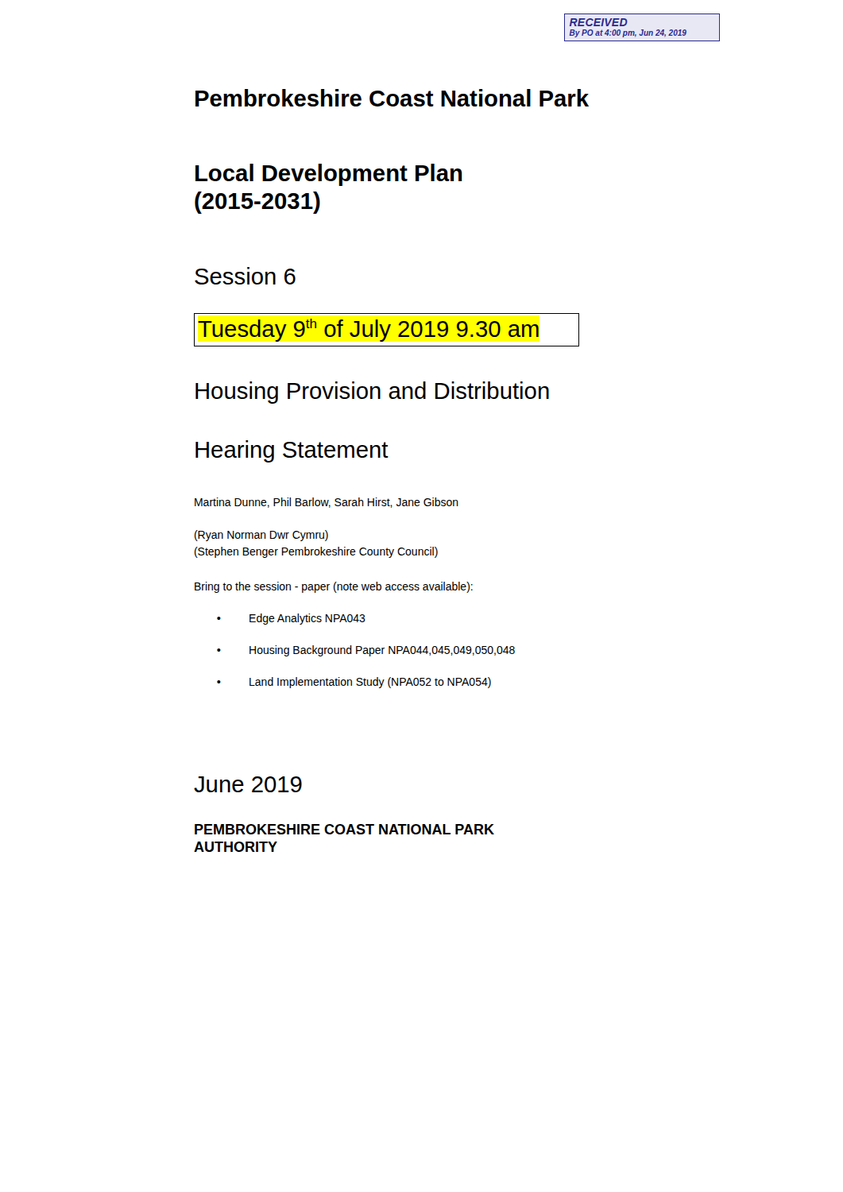RECEIVED
By PO at 4:00 pm, Jun 24, 2019
Pembrokeshire Coast National Park
Local Development Plan
(2015-2031)
Session 6
Tuesday 9th of July 2019 9.30 am
Housing Provision and Distribution
Hearing Statement
Martina Dunne, Phil Barlow, Sarah Hirst, Jane Gibson
(Ryan Norman Dwr Cymru)
(Stephen Benger Pembrokeshire County Council)
Bring to the session - paper (note web access available):
Edge Analytics NPA043
Housing Background Paper NPA044,045,049,050,048
Land Implementation Study (NPA052 to NPA054)
June 2019
PEMBROKESHIRE COAST NATIONAL PARK
AUTHORITY